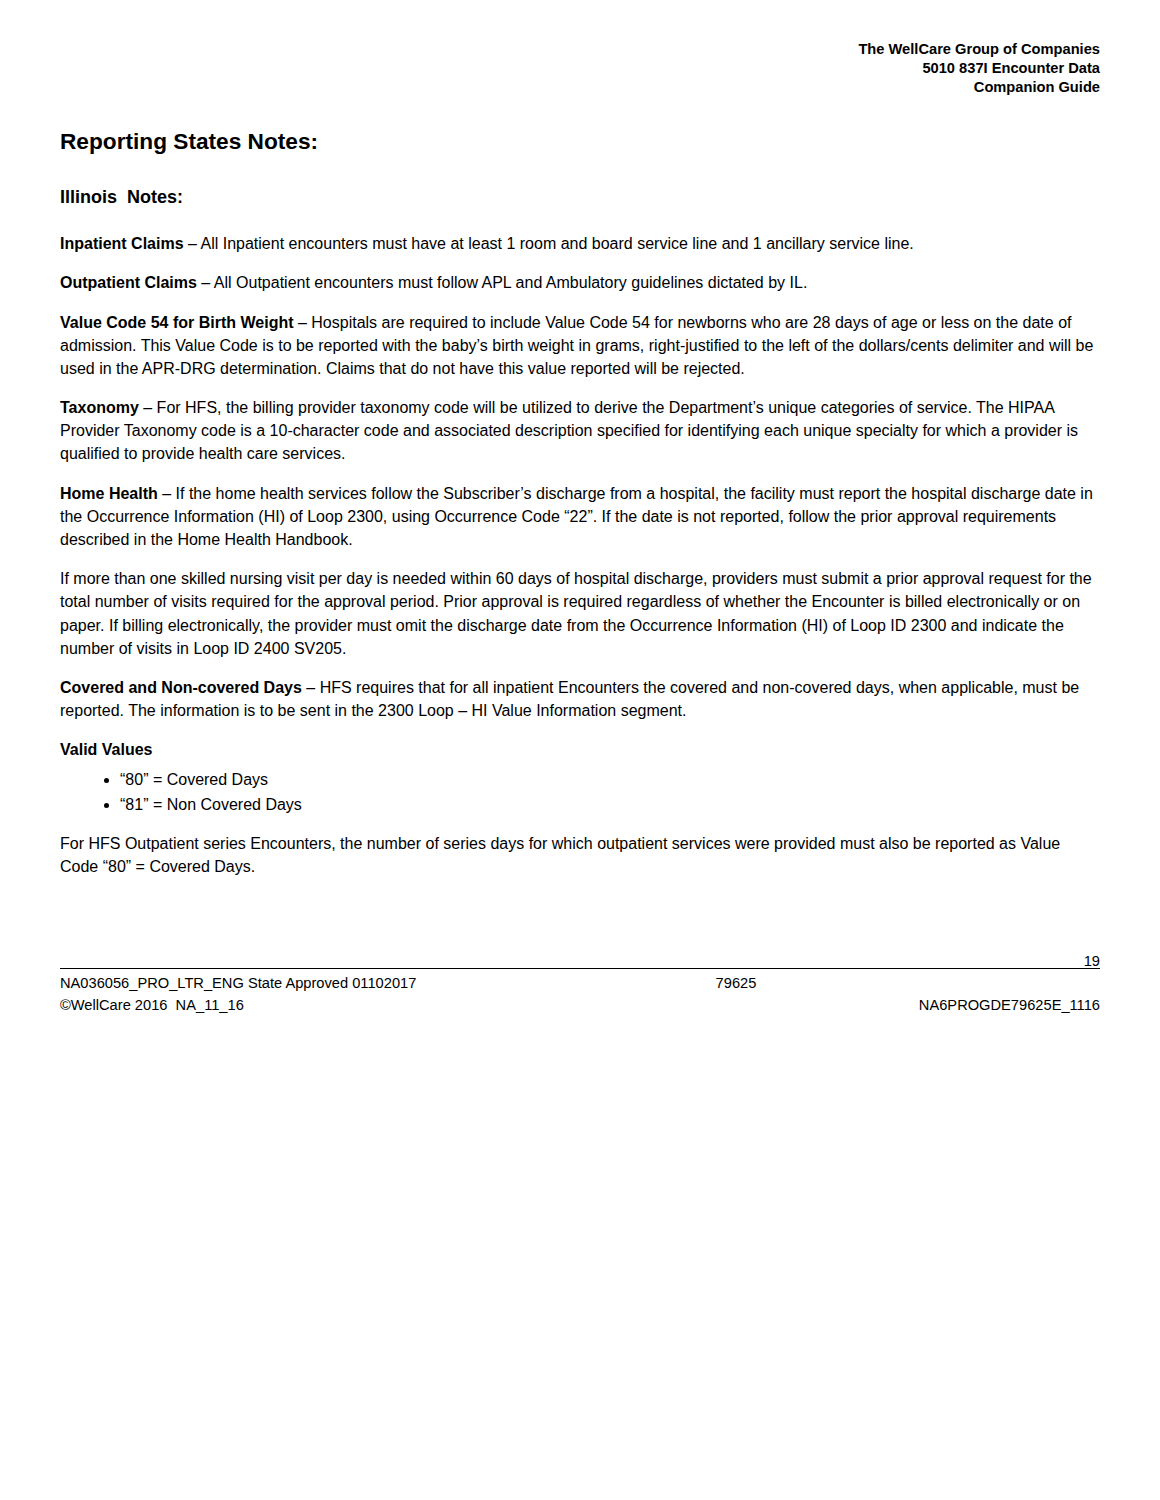The WellCare Group of Companies
5010 837I Encounter Data
Companion Guide
Reporting States Notes:
Illinois Notes:
Inpatient Claims – All Inpatient encounters must have at least 1 room and board service line and 1 ancillary service line.
Outpatient Claims – All Outpatient encounters must follow APL and Ambulatory guidelines dictated by IL.
Value Code 54 for Birth Weight – Hospitals are required to include Value Code 54 for newborns who are 28 days of age or less on the date of admission. This Value Code is to be reported with the baby’s birth weight in grams, right-justified to the left of the dollars/cents delimiter and will be used in the APR-DRG determination. Claims that do not have this value reported will be rejected.
Taxonomy – For HFS, the billing provider taxonomy code will be utilized to derive the Department’s unique categories of service. The HIPAA Provider Taxonomy code is a 10-character code and associated description specified for identifying each unique specialty for which a provider is qualified to provide health care services.
Home Health – If the home health services follow the Subscriber’s discharge from a hospital, the facility must report the hospital discharge date in the Occurrence Information (HI) of Loop 2300, using Occurrence Code “22”. If the date is not reported, follow the prior approval requirements described in the Home Health Handbook.
If more than one skilled nursing visit per day is needed within 60 days of hospital discharge, providers must submit a prior approval request for the total number of visits required for the approval period. Prior approval is required regardless of whether the Encounter is billed electronically or on paper. If billing electronically, the provider must omit the discharge date from the Occurrence Information (HI) of Loop ID 2300 and indicate the number of visits in Loop ID 2400 SV205.
Covered and Non-covered Days – HFS requires that for all inpatient Encounters the covered and non-covered days, when applicable, must be reported. The information is to be sent in the 2300 Loop – HI Value Information segment.
Valid Values
“80” = Covered Days
“81” = Non Covered Days
For HFS Outpatient series Encounters, the number of series days for which outpatient services were provided must also be reported as Value Code “80” = Covered Days.
19
| NA036056_PRO_LTR_ENG State Approved 01102017 | 79625 | |
| ©WellCare 2016 NA_11_16 | | NA6PROGDE79625E_1116 |